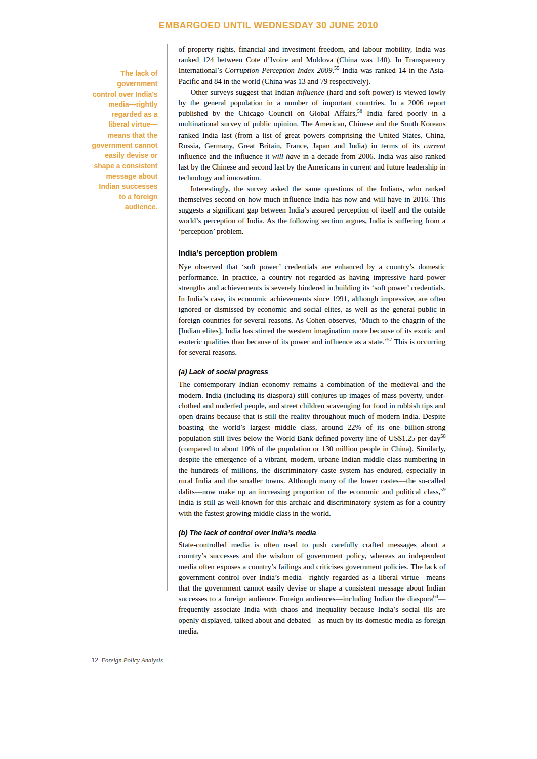EMBARGOED UNTIL WEDNESDAY 30 JUNE 2010
The lack of government control over India’s media—rightly regarded as a liberal virtue—means that the government cannot easily devise or shape a consistent message about Indian successes to a foreign audience.
of property rights, financial and investment freedom, and labour mobility, India was ranked 124 between Cote d’Ivoire and Moldova (China was 140). In Transparency International’s Corruption Perception Index 2009,55 India was ranked 14 in the Asia-Pacific and 84 in the world (China was 13 and 79 respectively).
Other surveys suggest that Indian influence (hard and soft power) is viewed lowly by the general population in a number of important countries. In a 2006 report published by the Chicago Council on Global Affairs,56 India fared poorly in a multinational survey of public opinion. The American, Chinese and the South Koreans ranked India last (from a list of great powers comprising the United States, China, Russia, Germany, Great Britain, France, Japan and India) in terms of its current influence and the influence it will have in a decade from 2006. India was also ranked last by the Chinese and second last by the Americans in current and future leadership in technology and innovation.
Interestingly, the survey asked the same questions of the Indians, who ranked themselves second on how much influence India has now and will have in 2016. This suggests a significant gap between India’s assured perception of itself and the outside world’s perception of India. As the following section argues, India is suffering from a ‘perception’ problem.
India’s perception problem
Nye observed that ‘soft power’ credentials are enhanced by a country’s domestic performance. In practice, a country not regarded as having impressive hard power strengths and achievements is severely hindered in building its ‘soft power’ credentials. In India’s case, its economic achievements since 1991, although impressive, are often ignored or dismissed by economic and social elites, as well as the general public in foreign countries for several reasons. As Cohen observes, ‘Much to the chagrin of the [Indian elites], India has stirred the western imagination more because of its exotic and esoteric qualities than because of its power and influence as a state.’57 This is occurring for several reasons.
(a) Lack of social progress
The contemporary Indian economy remains a combination of the medieval and the modern. India (including its diaspora) still conjures up images of mass poverty, under-clothed and underfed people, and street children scavenging for food in rubbish tips and open drains because that is still the reality throughout much of modern India. Despite boasting the world’s largest middle class, around 22% of its one billion-strong population still lives below the World Bank defined poverty line of US$1.25 per day58 (compared to about 10% of the population or 130 million people in China). Similarly, despite the emergence of a vibrant, modern, urbane Indian middle class numbering in the hundreds of millions, the discriminatory caste system has endured, especially in rural India and the smaller towns. Although many of the lower castes—the so-called dalits—now make up an increasing proportion of the economic and political class,59 India is still as well-known for this archaic and discriminatory system as for a country with the fastest growing middle class in the world.
(b) The lack of control over India’s media
State-controlled media is often used to push carefully crafted messages about a country’s successes and the wisdom of government policy, whereas an independent media often exposes a country’s failings and criticises government policies. The lack of government control over India’s media—rightly regarded as a liberal virtue—means that the government cannot easily devise or shape a consistent message about Indian successes to a foreign audience. Foreign audiences—including Indian the diaspora60—frequently associate India with chaos and inequality because India’s social ills are openly displayed, talked about and debated—as much by its domestic media as foreign media.
12 Foreign Policy Analysis